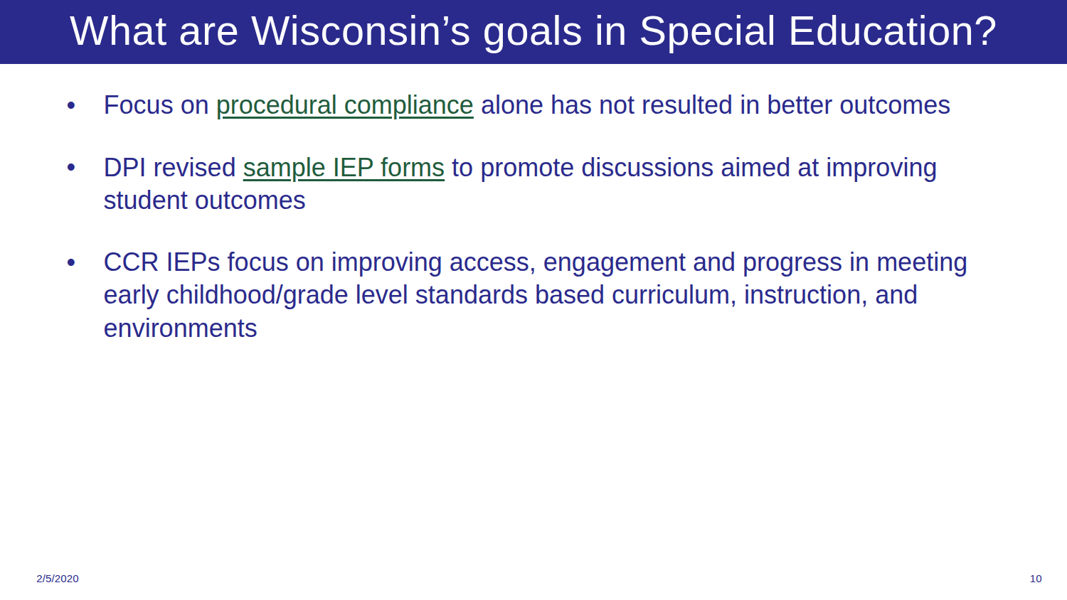What are Wisconsin’s goals in Special Education?
Focus on procedural compliance alone has not resulted in better outcomes
DPI revised sample IEP forms to promote discussions aimed at improving student outcomes
CCR IEPs focus on improving access, engagement and progress in meeting early childhood/grade level standards based curriculum, instruction, and environments
2/5/2020 10